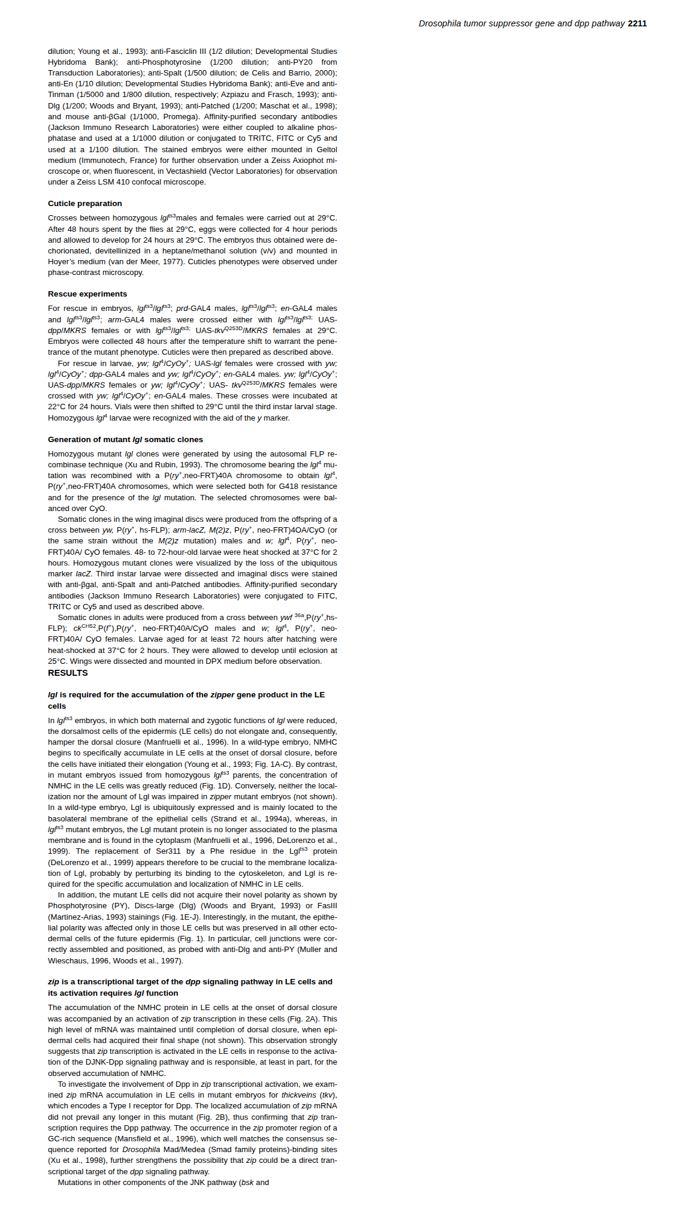Drosophila tumor suppressor gene and dpp pathway2211
dilution; Young et al., 1993); anti-Fasciclin III (1/2 dilution; Developmental Studies Hybridoma Bank); anti-Phosphotyrosine (1/200 dilution; anti-PY20 from Transduction Laboratories); anti-Spalt (1/500 dilution; de Celis and Barrio, 2000); anti-En (1/10 dilution; Developmental Studies Hybridoma Bank); anti-Eve and anti-Tinman (1/5000 and 1/800 dilution, respectively; Azpiazu and Frasch, 1993); anti-Dlg (1/200; Woods and Bryant, 1993); anti-Patched (1/200; Maschat et al., 1998); and mouse anti-βGal (1/1000, Promega). Affinity-purified secondary antibodies (Jackson Immuno Research Laboratories) were either coupled to alkaline phosphatase and used at a 1/1000 dilution or conjugated to TRITC, FITC or Cy5 and used at a 1/100 dilution. The stained embryos were either mounted in Geltol medium (Immunotech, France) for further observation under a Zeiss Axiophot microscope or, when fluorescent, in Vectashield (Vector Laboratories) for observation under a Zeiss LSM 410 confocal microscope.
Cuticle preparation
Crosses between homozygous lgl ts3males and females were carried out at 29°C. After 48 hours spent by the flies at 29°C, eggs were collected for 4 hour periods and allowed to develop for 24 hours at 29°C. The embryos thus obtained were dechorionated, devitellinized in a heptane/methanol solution (v/v) and mounted in Hoyer’s medium (van der Meer, 1977). Cuticles phenotypes were observed under phase-contrast microscopy.
Rescue experiments
For rescue in embryos, lgl ts3/lgl ts3; prd-GAL4 males, lgl ts3/lgl ts3; en-GAL4 males and lgl ts3/lgl ts3; arm-GAL4 males were crossed either with lgl ts3/lgl ts3; UAS-dpp/MKRS females or with lgl ts3/lgl ts3; UAS-tkv Q253D/MKRS females at 29°C. Embryos were collected 48 hours after the temperature shift to warrant the penetrance of the mutant phenotype. Cuticles were then prepared as described above.
For rescue in larvae, yw; lgl 4/CyOy+; UAS-lgl females were crossed with yw; lgl 4/CyOy+; dpp-GAL4 males and yw; lgl 4/CyOy+; en-GAL4 males. yw; lgl 4/CyOy+; UAS-dpp/MKRS females or yw; lgl 4/CyOy+; UAS- tkv Q253D/MKRS females were crossed with yw; lgl 4/CyOy+; en-GAL4 males. These crosses were incubated at 22°C for 24 hours. Vials were then shifted to 29°C until the third instar larval stage. Homozygous lgl 4 larvae were recognized with the aid of the y marker.
Generation of mutant lgl somatic clones
Homozygous mutant lgl clones were generated by using the autosomal FLP recombinase technique (Xu and Rubin, 1993). The chromosome bearing the lgl 4 mutation was recombined with a P(ry+,neo-FRT)40A chromosome to obtain lgl 4, P(ry+,neo-FRT)40A chromosomes, which were selected both for G418 resistance and for the presence of the lgl mutation. The selected chromosomes were balanced over CyO.
Somatic clones in the wing imaginal discs were produced from the offspring of a cross between yw, P(ry+, hs-FLP); arm-lacZ, M(2)z, P(ry+, neo-FRT)4OA/CyO (or the same strain without the M(2)z mutation) males and w; lgl 4, P(ry+, neo-FRT)40A/ CyO females. 48- to 72-hour-old larvae were heat shocked at 37°C for 2 hours. Homozygous mutant clones were visualized by the loss of the ubiquitous marker lacZ. Third instar larvae were dissected and imaginal discs were stained with anti-βgal, anti-Spalt and anti-Patched antibodies. Affinity-purified secondary antibodies (Jackson Immuno Research Laboratories) were conjugated to FITC, TRITC or Cy5 and used as described above.
Somatic clones in adults were produced from a cross between ywf 36a,P(ry+,hs-FLP); ck CH52,P(f+),P(ry+, neo-FRT)40A/CyO males and w; lgl 4, P(ry+, neo-FRT)40A/ CyO females. Larvae aged for at least 72 hours after hatching were heat-shocked at 37°C for 2 hours. They were allowed to develop until eclosion at 25°C. Wings were dissected and mounted in DPX medium before observation.
RESULTS
lgl is required for the accumulation of the zipper gene product in the LE cells
In lgl ts3 embryos, in which both maternal and zygotic functions of lgl were reduced, the dorsalmost cells of the epidermis (LE cells) do not elongate and, consequently, hamper the dorsal closure (Manfruelli et al., 1996). In a wild-type embryo, NMHC begins to specifically accumulate in LE cells at the onset of dorsal closure, before the cells have initiated their elongation (Young et al., 1993; Fig. 1A-C). By contrast, in mutant embryos issued from homozygous lgl ts3 parents, the concentration of NMHC in the LE cells was greatly reduced (Fig. 1D). Conversely, neither the localization nor the amount of Lgl was impaired in zipper mutant embryos (not shown). In a wild-type embryo, Lgl is ubiquitously expressed and is mainly located to the basolateral membrane of the epithelial cells (Strand et al., 1994a), whereas, in lgl ts3 mutant embryos, the Lgl mutant protein is no longer associated to the plasma membrane and is found in the cytoplasm (Manfruelli et al., 1996, DeLorenzo et al., 1999). The replacement of Ser311 by a Phe residue in the Lglts3 protein (DeLorenzo et al., 1999) appears therefore to be crucial to the membrane localization of Lgl, probably by perturbing its binding to the cytoskeleton, and Lgl is required for the specific accumulation and localization of NMHC in LE cells.
In addition, the mutant LE cells did not acquire their novel polarity as shown by Phosphotyrosine (PY), Discs-large (Dlg) (Woods and Bryant, 1993) or FasIII (Martinez-Arias, 1993) stainings (Fig. 1E-J). Interestingly, in the mutant, the epithelial polarity was affected only in those LE cells but was preserved in all other ectodermal cells of the future epidermis (Fig. 1). In particular, cell junctions were correctly assembled and positioned, as probed with anti-Dlg and anti-PY (Muller and Wieschaus, 1996, Woods et al., 1997).
zip is a transcriptional target of the dpp signaling pathway in LE cells and its activation requires lgl function
The accumulation of the NMHC protein in LE cells at the onset of dorsal closure was accompanied by an activation of zip transcription in these cells (Fig. 2A). This high level of mRNA was maintained until completion of dorsal closure, when epidermal cells had acquired their final shape (not shown). This observation strongly suggests that zip transcription is activated in the LE cells in response to the activation of the DJNK-Dpp signaling pathway and is responsible, at least in part, for the observed accumulation of NMHC.
To investigate the involvement of Dpp in zip transcriptional activation, we examined zip mRNA accumulation in LE cells in mutant embryos for thickveins (tkv), which encodes a Type I receptor for Dpp. The localized accumulation of zip mRNA did not prevail any longer in this mutant (Fig. 2B), thus confirming that zip transcription requires the Dpp pathway. The occurrence in the zip promoter region of a GC-rich sequence (Mansfield et al., 1996), which well matches the consensus sequence reported for Drosophila Mad/Medea (Smad family proteins)-binding sites (Xu et al., 1998), further strengthens the possibility that zip could be a direct transcriptional target of the dpp signaling pathway.
Mutations in other components of the JNK pathway (bsk and